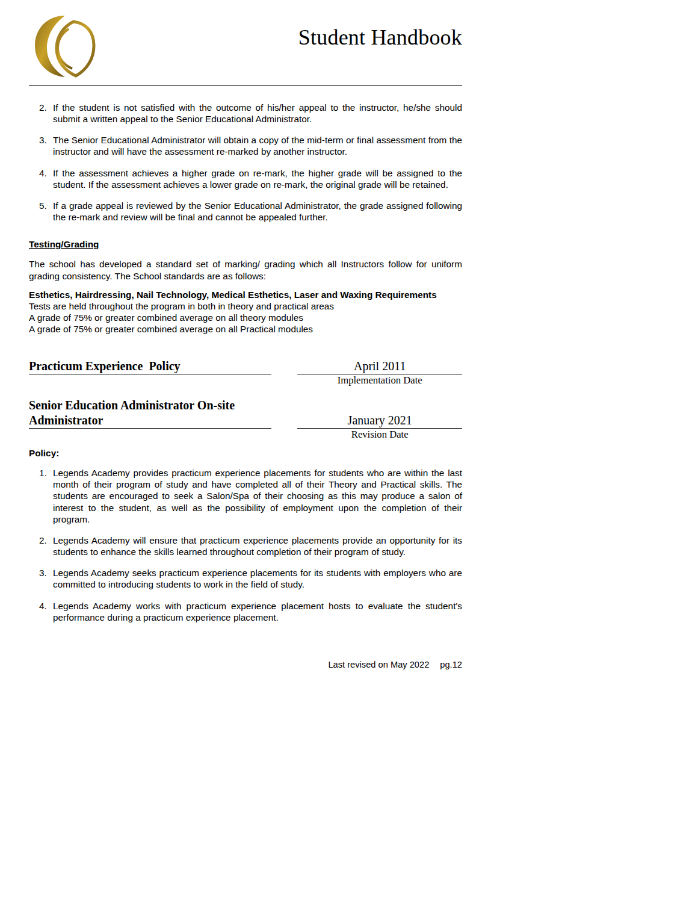Student Handbook
If the student is not satisfied with the outcome of his/her appeal to the instructor, he/she should submit a written appeal to the Senior Educational Administrator.
The Senior Educational Administrator will obtain a copy of the mid-term or final assessment from the instructor and will have the assessment re-marked by another instructor.
If the assessment achieves a higher grade on re-mark, the higher grade will be assigned to the student. If the assessment achieves a lower grade on re-mark, the original grade will be retained.
If a grade appeal is reviewed by the Senior Educational Administrator, the grade assigned following the re-mark and review will be final and cannot be appealed further.
Testing/Grading
The school has developed a standard set of marking/ grading which all Instructors follow for uniform grading consistency. The School standards are as follows:
Esthetics, Hairdressing, Nail Technology, Medical Esthetics, Laser and Waxing Requirements
Tests are held throughout the program in both in theory and practical areas
A grade of 75% or greater combined average on all theory modules
A grade of 75% or greater combined average on all Practical modules
| Practicum Experience Policy | | April 2011 |
| | | Implementation Date |
| Senior Education Administrator On-site Administrator | | January 2021 |
| | | Revision Date |
Policy:
Legends Academy provides practicum experience placements for students who are within the last month of their program of study and have completed all of their Theory and Practical skills. The students are encouraged to seek a Salon/Spa of their choosing as this may produce a salon of interest to the student, as well as the possibility of employment upon the completion of their program.
Legends Academy will ensure that practicum experience placements provide an opportunity for its students to enhance the skills learned throughout completion of their program of study.
Legends Academy seeks practicum experience placements for its students with employers who are committed to introducing students to work in the field of study.
Legends Academy works with practicum experience placement hosts to evaluate the student's performance during a practicum experience placement.
Last revised on May 2022pg.12